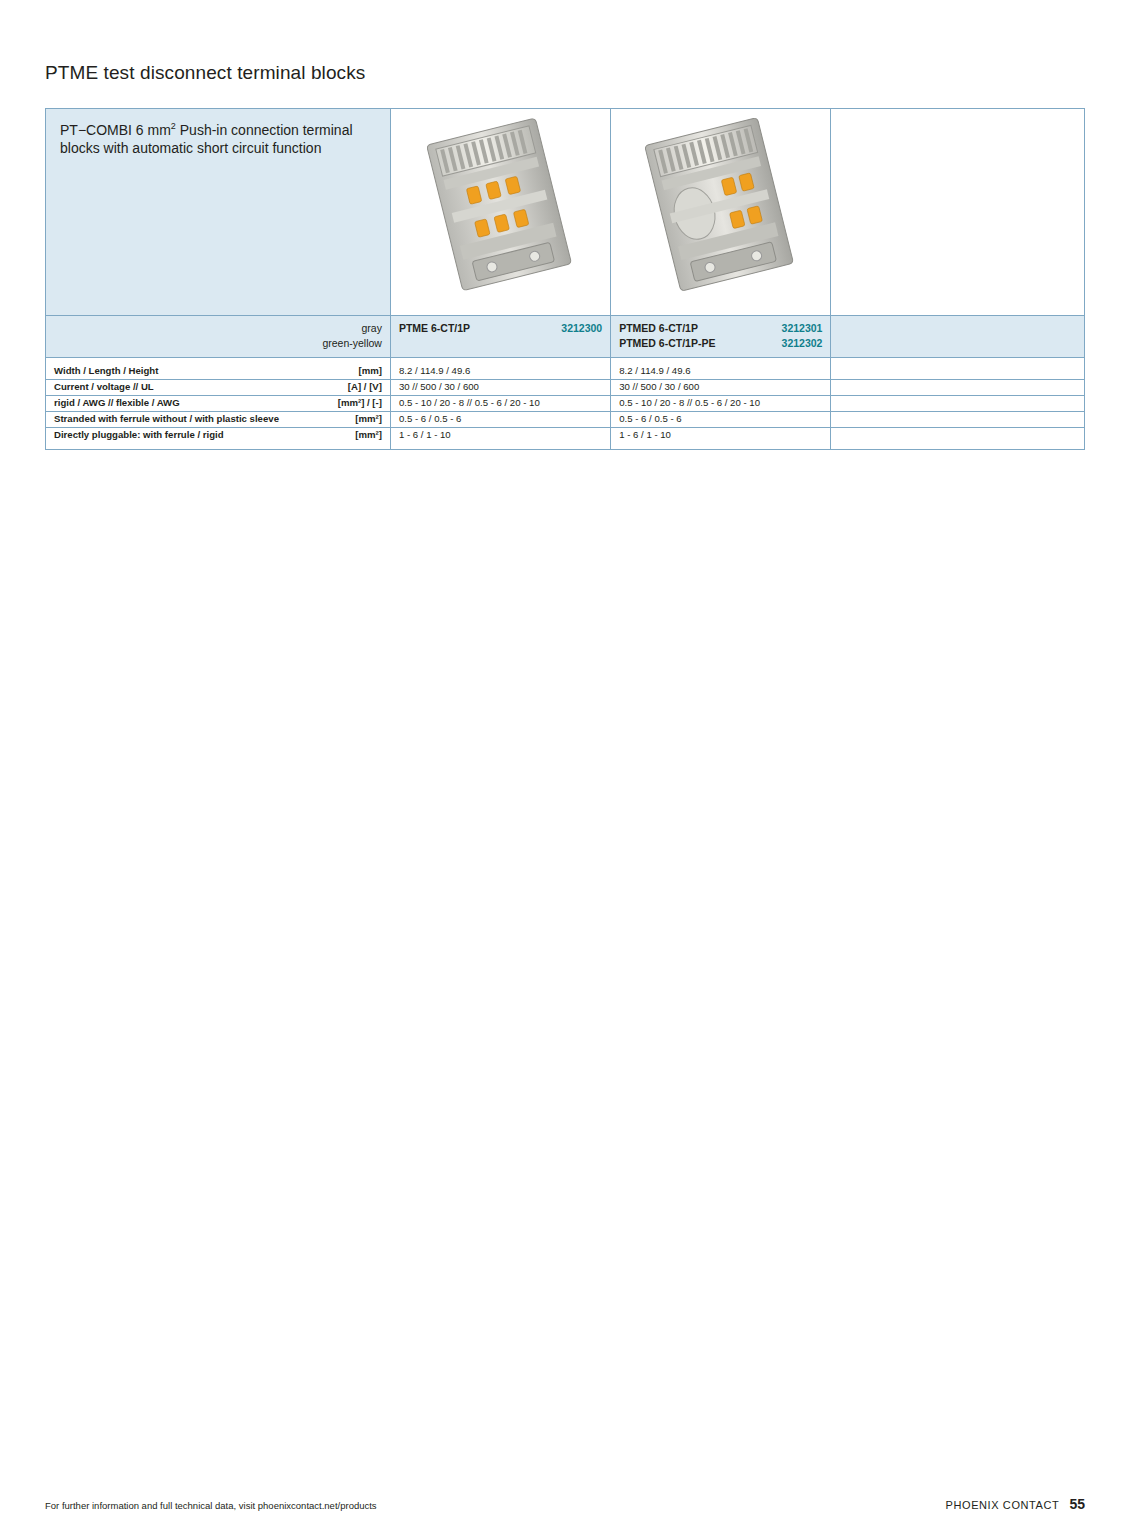PTME test disconnect terminal blocks
| PT−COMBI 6 mm 2 Push-in connection terminal blocks with automatic short circuit function | | | |
| gray green-yellow | PTME 6-CT/1P 3212300 | PTMED 6-CT/1P 3212301 PTMED 6-CT/1P-PE 3212302 | |
| Width / Length / Height [mm] | 8.2 / 114.9 / 49.6 | 8.2 / 114.9 / 49.6 | |
| Current / voltage // UL [A] / [V] | 30 // 500 / 30 / 600 | 30 // 500 / 30 / 600 | |
| rigid / AWG // flexible / AWG [mm²] / [-] | 0.5 - 10 / 20 - 8 // 0.5 - 6 / 20 - 10 | 0.5 - 10 / 20 - 8 // 0.5 - 6 / 20 - 10 | |
| Stranded with ferrule without / with plastic sleeve [mm²] | 0.5 - 6 / 0.5 - 6 | 0.5 - 6 / 0.5 - 6 | |
| Directly pluggable: with ferrule / rigid [mm²] | 1 - 6 / 1 - 10 | 1 - 6 / 1 - 10 | |
For further information and full technical data, visit phoenixcontact.net/products
PHOENIX CONTACT 55